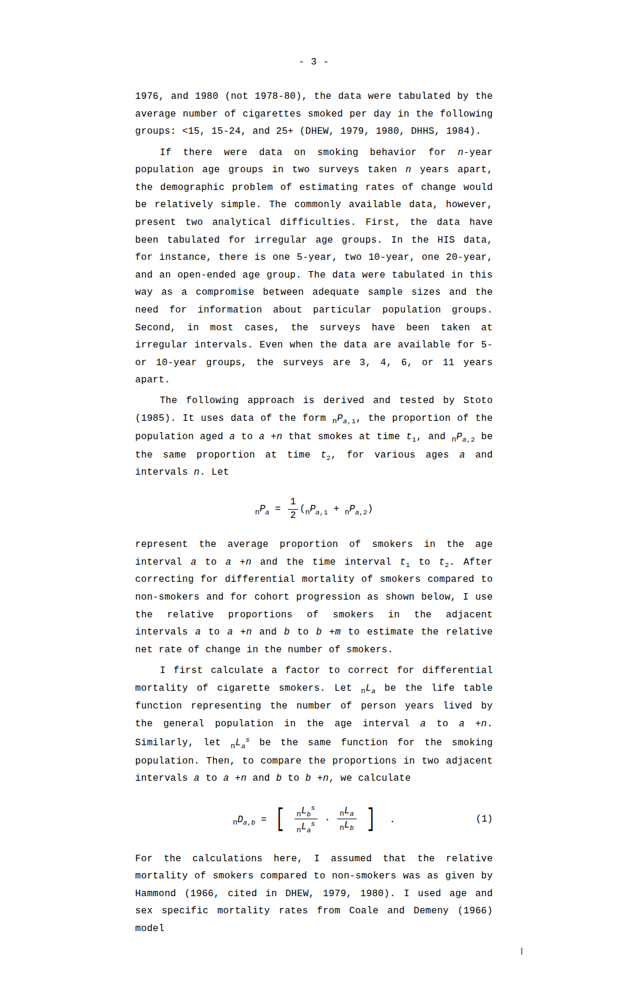- 3 -
1976, and 1980 (not 1978-80), the data were tabulated by the average number of cigarettes smoked per day in the following groups: <15, 15-24, and 25+ (DHEW, 1979, 1980, DHHS, 1984).
If there were data on smoking behavior for n-year population age groups in two surveys taken n years apart, the demographic problem of estimating rates of change would be relatively simple. The commonly available data, however, present two analytical difficulties. First, the data have been tabulated for irregular age groups. In the HIS data, for instance, there is one 5-year, two 10-year, one 20-year, and an open-ended age group. The data were tabulated in this way as a compromise between adequate sample sizes and the need for information about particular population groups. Second, in most cases, the surveys have been taken at irregular intervals. Even when the data are available for 5- or 10-year groups, the surveys are 3, 4, 6, or 11 years apart.
The following approach is derived and tested by Stoto (1985). It uses data of the form nPa,1, the proportion of the population aged a to a +n that smokes at time t1, and nPa,2 be the same proportion at time t2, for various ages a and intervals n. Let
nPa = 12(nPa,1 + nPa,2)
represent the average proportion of smokers in the age interval a to a +n and the time interval t1 to t2. After correcting for differential mortality of smokers compared to non-smokers and for cohort progression as shown below, I use the relative proportions of smokers in the adjacent intervals a to a +n and b to b +m to estimate the relative net rate of change in the number of smokers.
I first calculate a factor to correct for differential mortality of cigarette smokers. Let nLa be the life table function representing the number of person years lived by the general population in the age interval a to a +n. Similarly, let nLas be the same function for the smoking population. Then, to compare the proportions in two adjacent intervals a to a +n and b to b +n, we calculate
nDa,b = [ nLbs nLas · nLa nLb ] . (1)
For the calculations here, I assumed that the relative mortality of smokers compared to non-smokers was as given by Hammond (1966, cited in DHEW, 1979, 1980). I used age and sex specific mortality rates from Coale and Demeny (1966) model
|